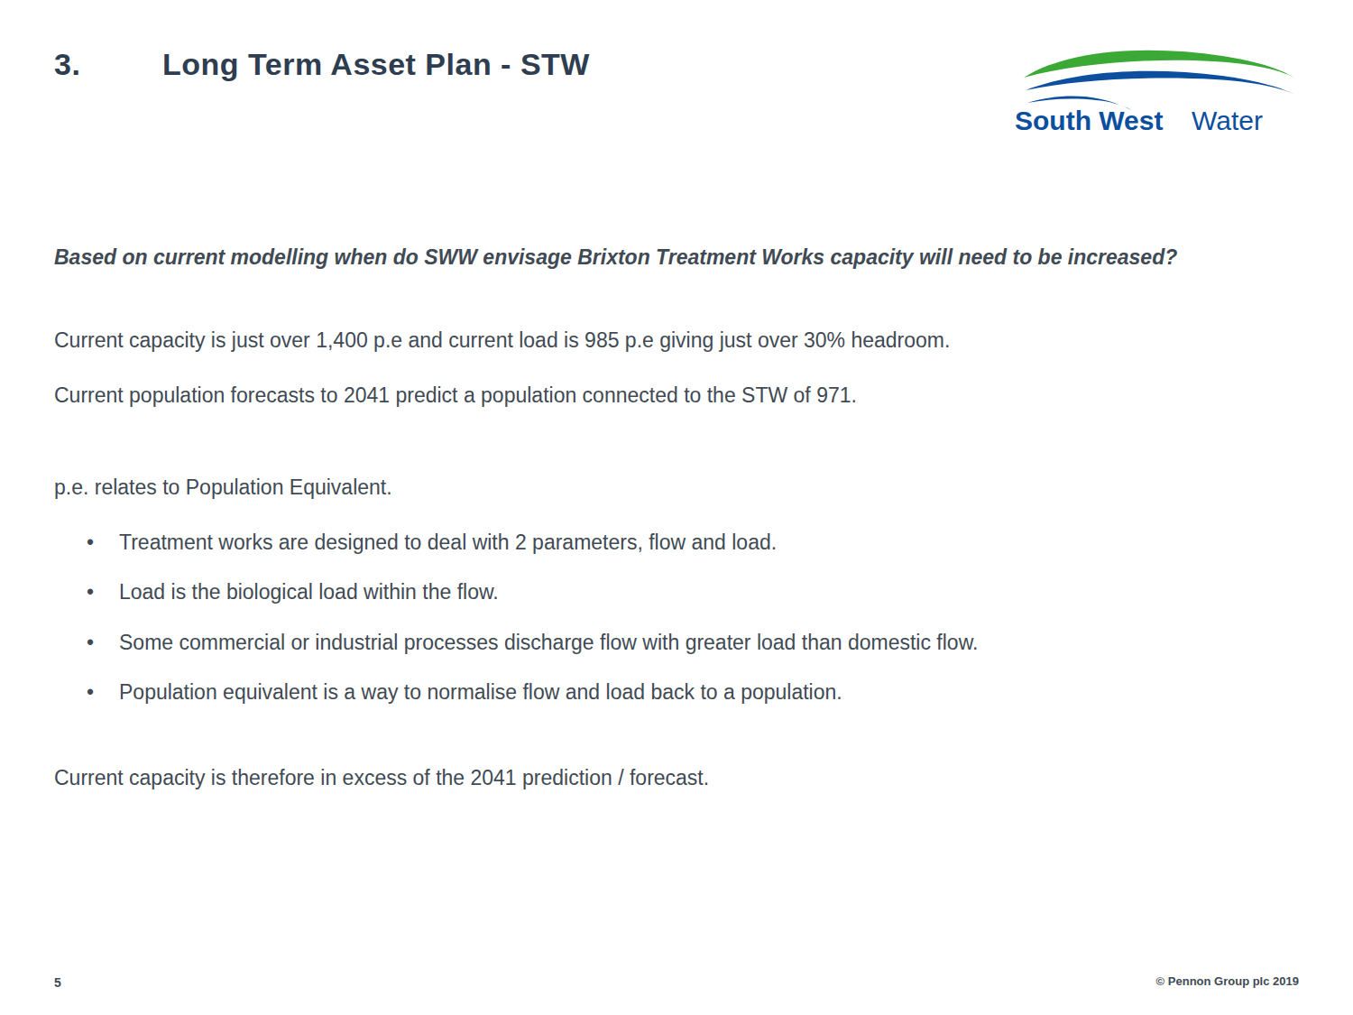3. Long Term Asset Plan - STW
South West Water
Based on current modelling when do SWW envisage Brixton Treatment Works capacity will need to be increased?
Current capacity is just over 1,400 p.e and current load is 985 p.e giving just over 30% headroom.
Current population forecasts to 2041 predict a population connected to the STW of 971.
p.e. relates to Population Equivalent.
Treatment works are designed to deal with 2 parameters, flow and load.
Load is the biological load within the flow.
Some commercial or industrial processes discharge flow with greater load than domestic flow.
Population equivalent is a way to normalise flow and load back to a population.
Current capacity is therefore in excess of the 2041 prediction / forecast.
5
© Pennon Group plc 2019